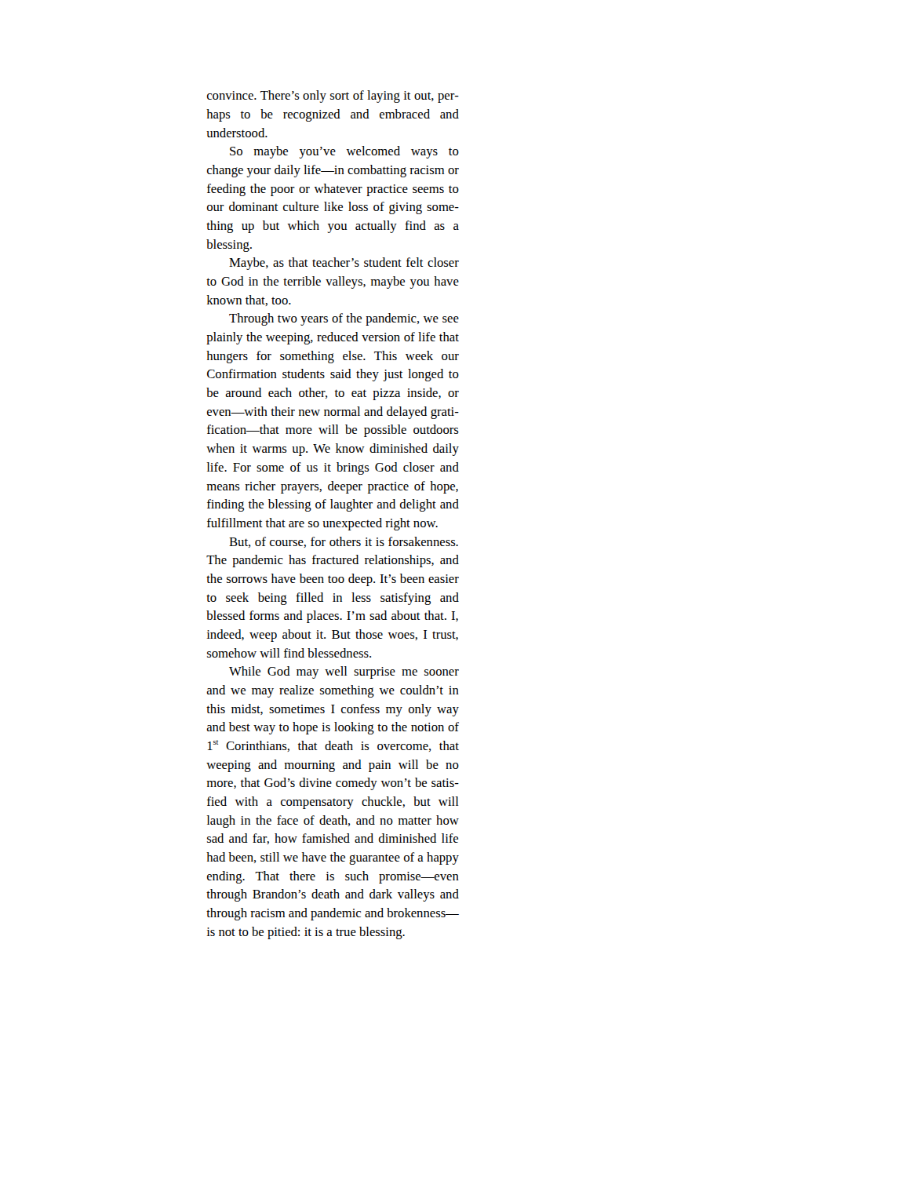convince. There’s only sort of laying it out, perhaps to be recognized and embraced and understood.
So maybe you’ve welcomed ways to change your daily life—in combatting racism or feeding the poor or whatever practice seems to our dominant culture like loss of giving something up but which you actually find as a blessing.
Maybe, as that teacher’s student felt closer to God in the terrible valleys, maybe you have known that, too.
Through two years of the pandemic, we see plainly the weeping, reduced version of life that hungers for something else. This week our Confirmation students said they just longed to be around each other, to eat pizza inside, or even—with their new normal and delayed gratification—that more will be possible outdoors when it warms up. We know diminished daily life. For some of us it brings God closer and means richer prayers, deeper practice of hope, finding the blessing of laughter and delight and fulfillment that are so unexpected right now.
But, of course, for others it is forsakenness. The pandemic has fractured relationships, and the sorrows have been too deep. It’s been easier to seek being filled in less satisfying and blessed forms and places. I’m sad about that. I, indeed, weep about it. But those woes, I trust, somehow will find blessedness.
While God may well surprise me sooner and we may realize something we couldn’t in this midst, sometimes I confess my only way and best way to hope is looking to the notion of 1st Corinthians, that death is overcome, that weeping and mourning and pain will be no more, that God’s divine comedy won’t be satisfied with a compensatory chuckle, but will laugh in the face of death, and no matter how sad and far, how famished and diminished life had been, still we have the guarantee of a happy ending. That there is such promise—even through Brandon’s death and dark valleys and through racism and pandemic and brokenness—is not to be pitied: it is a true blessing.